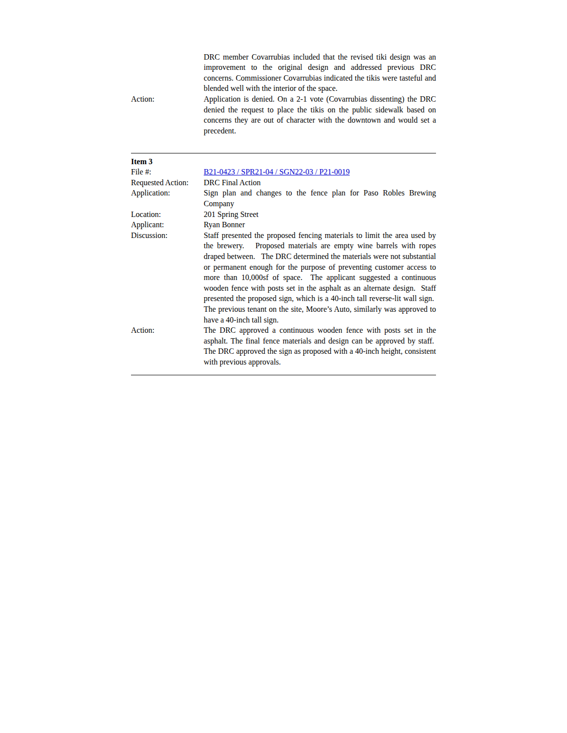| | DRC member Covarrubias included that the revised tiki design was an improvement to the original design and addressed previous DRC concerns. Commissioner Covarrubias indicated the tikis were tasteful and blended well with the interior of the space. |
| Action: | Application is denied. On a 2-1 vote (Covarrubias dissenting) the DRC denied the request to place the tikis on the public sidewalk based on concerns they are out of character with the downtown and would set a precedent. |
| Item 3 | |
| File #: | B21-0423 / SPR21-04 / SGN22-03 / P21-0019 |
| Requested Action: | DRC Final Action |
| Application: | Sign plan and changes to the fence plan for Paso Robles Brewing Company |
| Location: | 201 Spring Street |
| Applicant: | Ryan Bonner |
| Discussion: | Staff presented the proposed fencing materials to limit the area used by the brewery. Proposed materials are empty wine barrels with ropes draped between. The DRC determined the materials were not substantial or permanent enough for the purpose of preventing customer access to more than 10,000sf of space. The applicant suggested a continuous wooden fence with posts set in the asphalt as an alternate design. Staff presented the proposed sign, which is a 40-inch tall reverse-lit wall sign. The previous tenant on the site, Moore’s Auto, similarly was approved to have a 40-inch tall sign. |
| Action: | The DRC approved a continuous wooden fence with posts set in the asphalt. The final fence materials and design can be approved by staff. The DRC approved the sign as proposed with a 40-inch height, consistent with previous approvals. |